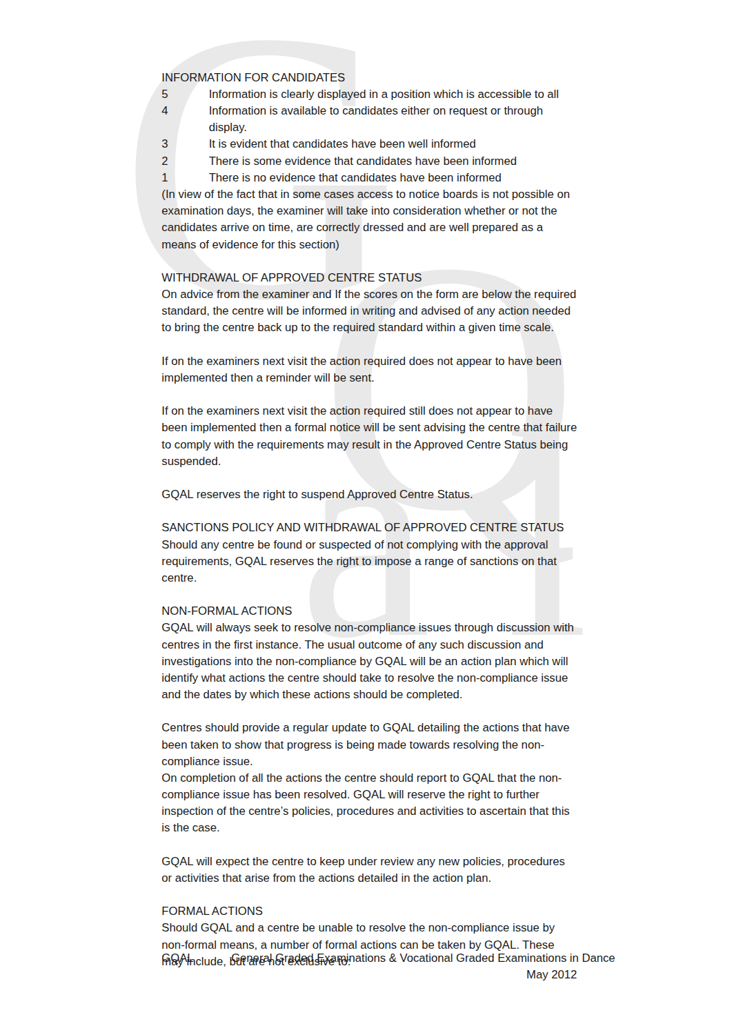G Q a l
INFORMATION FOR CANDIDATES
5 Information is clearly displayed in a position which is accessible to all
4 Information is available to candidates either on request or through display.
3 It is evident that candidates have been well informed
2 There is some evidence that candidates have been informed
1 There is no evidence that candidates have been informed
(In view of the fact that in some cases access to notice boards is not possible on examination days, the examiner will take into consideration whether or not the candidates arrive on time, are correctly dressed and are well prepared as a means of evidence for this section)
WITHDRAWAL OF APPROVED CENTRE STATUS
On advice from the examiner and If the scores on the form are below the required standard, the centre will be informed in writing and advised of any action needed to bring the centre back up to the required standard within a given time scale.
If on the examiners next visit the action required does not appear to have been implemented then a reminder will be sent.
If on the examiners next visit the action required still does not appear to have been implemented then a formal notice will be sent advising the centre that failure to comply with the requirements may result in the Approved Centre Status being suspended.
GQAL reserves the right to suspend Approved Centre Status.
SANCTIONS POLICY AND WITHDRAWAL OF APPROVED CENTRE STATUS
Should any centre be found or suspected of not complying with the approval requirements, GQAL reserves the right to impose a range of sanctions on that centre.
NON-FORMAL ACTIONS
GQAL will always seek to resolve non-compliance issues through discussion with centres in the first instance. The usual outcome of any such discussion and investigations into the non-compliance by GQAL will be an action plan which will identify what actions the centre should take to resolve the non-compliance issue and the dates by which these actions should be completed.
Centres should provide a regular update to GQAL detailing the actions that have been taken to show that progress is being made towards resolving the non-compliance issue.
On completion of all the actions the centre should report to GQAL that the non-compliance issue has been resolved. GQAL will reserve the right to further inspection of the centre’s policies, procedures and activities to ascertain that this is the case.
GQAL will expect the centre to keep under review any new policies, procedures or activities that arise from the actions detailed in the action plan.
FORMAL ACTIONS
Should GQAL and a centre be unable to resolve the non-compliance issue by non-formal means, a number of formal actions can be taken by GQAL. These may include, but are not exclusive to:
GQALGeneral Graded Examinations & Vocational Graded Examinations in DanceMay 2012